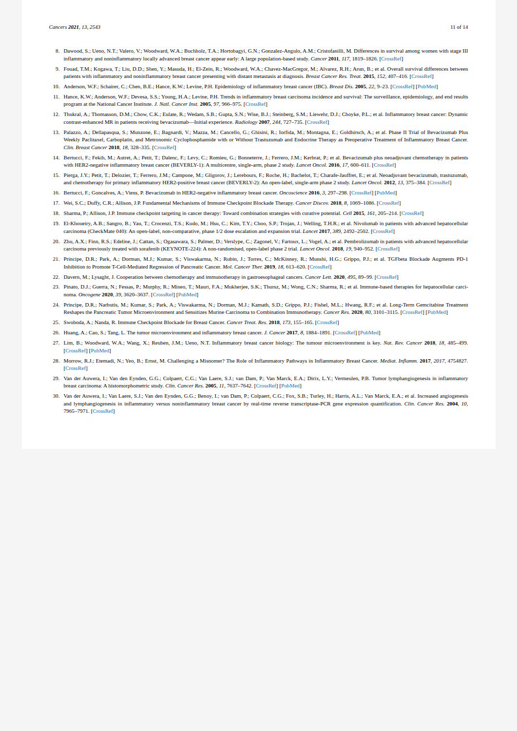Cancers 2021, 13, 2543 11 of 14
Dawood, S.; Ueno, N.T.; Valero, V.; Woodward, W.A.; Buchholz, T.A.; Hortobagyi, G.N.; Gonzalez-Angulo, A.M.; Cristofanilli, M. Differences in survival among women with stage III inflammatory and noninflammatory locally advanced breast cancer appear early: A large population-based study. Cancer 2011, 117, 1819–1826. [CrossRef]
Fouad, T.M.; Kogawa, T.; Liu, D.D.; Shen, Y.; Masuda, H.; El-Zein, R.; Woodward, W.A.; Chavez-MacGregor, M.; Alvarez, R.H.; Arun, B.; et al. Overall survival differences between patients with inflammatory and noninflammatory breast cancer presenting with distant metastasis at diagnosis. Breast Cancer Res. Treat. 2015, 152, 407–416. [CrossRef]
Anderson, W.F.; Schairer, C.; Chen, B.E.; Hance, K.W.; Levine, P.H. Epidemiology of inflammatory breast cancer (IBC). Breast Dis. 2005, 22, 9–23. [CrossRef] [PubMed]
Hance, K.W.; Anderson, W.F.; Devesa, S.S.; Young, H.A.; Levine, P.H. Trends in inflammatory breast carcinoma incidence and survival: The surveillance, epidemiology, and end results program at the National Cancer Institute. J. Natl. Cancer Inst. 2005, 97, 966–975. [CrossRef]
Thukral, A.; Thomasson, D.M.; Chow, C.K.; Eulate, R.; Wedam, S.B.; Gupta, S.N.; Wise, B.J.; Steinberg, S.M.; Liewehr, D.J.; Choyke, P.L.; et al. Inflammatory breast cancer: Dynamic contrast-enhanced MR in patients receiving bevacizumab—Initial experience. Radiology 2007, 244, 727–735. [CrossRef]
Palazzo, A.; Dellapasqua, S.; Munzone, E.; Bagnardi, V.; Mazza, M.; Cancello, G.; Ghisini, R.; Iorfida, M.; Montagna, E.; Goldhirsch, A.; et al. Phase II Trial of Bevacizumab Plus Weekly Paclitaxel, Carboplatin, and Metronomic Cyclophosphamide with or Without Trastuzumab and Endocrine Therapy as Preoperative Treatment of Inflammatory Breast Cancer. Clin. Breast Cancer 2018, 18, 328–335. [CrossRef]
Bertucci, F.; Fekih, M.; Autret, A.; Petit, T.; Dalenc, F.; Levy, C.; Romieu, G.; Bonneterre, J.; Ferrero, J.M.; Kerbrat, P.; et al. Bevacizumab plus neoadjuvant chemotherapy in patients with HER2-negative inflammatory breast cancer (BEVERLY-1): A multicentre, single-arm, phase 2 study. Lancet Oncol. 2016, 17, 600–611. [CrossRef]
Pierga, J.Y.; Petit, T.; Delozier, T.; Ferrero, J.M.; Campone, M.; Gligorov, J.; Lerebours, F.; Roche, H.; Bachelot, T.; Charafe-Jauffret, E.; et al. Neoadjuvant bevacizumab, trastuzumab, and chemotherapy for primary inflammatory HER2-positive breast cancer (BEVERLY-2): An open-label, single-arm phase 2 study. Lancet Oncol. 2012, 13, 375–384. [CrossRef]
Bertucci, F.; Goncalves, A.; Viens, P. Bevacizumab in HER2-negative inflammatory breast cancer. Oncoscience 2016, 3, 297–298. [CrossRef] [PubMed]
Wei, S.C.; Duffy, C.R.; Allison, J.P. Fundamental Mechanisms of Immune Checkpoint Blockade Therapy. Cancer Discov. 2018, 8, 1069–1086. [CrossRef]
Sharma, P.; Allison, J.P. Immune checkpoint targeting in cancer therapy: Toward combination strategies with curative potential. Cell 2015, 161, 205–214. [CrossRef]
El-Khoueiry, A.B.; Sangro, B.; Yau, T.; Crocenzi, T.S.; Kudo, M.; Hsu, C.; Kim, T.Y.; Choo, S.P.; Trojan, J.; Welling, T.H.R.; et al. Nivolumab in patients with advanced hepatocellular carcinoma (CheckMate 040): An open-label, non-comparative, phase 1/2 dose escalation and expansion trial. Lancet 2017, 389, 2492–2502. [CrossRef]
Zhu, A.X.; Finn, R.S.; Edeline, J.; Cattan, S.; Ogasawara, S.; Palmer, D.; Verslype, C.; Zagonel, V.; Fartoux, L.; Vogel, A.; et al. Pembrolizumab in patients with advanced hepatocellular carcinoma previously treated with sorafenib (KEYNOTE-224): A non-randomised, open-label phase 2 trial. Lancet Oncol. 2018, 19, 940–952. [CrossRef]
Principe, D.R.; Park, A.; Dorman, M.J.; Kumar, S.; Viswakarma, N.; Rubin, J.; Torres, C.; McKinney, R.; Munshi, H.G.; Grippo, P.J.; et al. TGFbeta Blockade Augments PD-1 Inhibition to Promote T-Cell-Mediated Regression of Pancreatic Cancer. Mol. Cancer Ther. 2019, 18, 613–620. [CrossRef]
Davern, M.; Lysaght, J. Cooperation between chemotherapy and immunotherapy in gastroesophageal cancers. Cancer Lett. 2020, 495, 89–99. [CrossRef]
Pinato, D.J.; Guerra, N.; Fessas, P.; Murphy, R.; Mineo, T.; Mauri, F.A.; Mukherjee, S.K.; Thursz, M.; Wong, C.N.; Sharma, R.; et al. Immune-based therapies for hepatocellular carcinoma. Oncogene 2020, 39, 3620–3637. [CrossRef] [PubMed]
Principe, D.R.; Narbutis, M.; Kumar, S.; Park, A.; Viswakarma, N.; Dorman, M.J.; Kamath, S.D.; Grippo, P.J.; Fishel, M.L.; Hwang, R.F.; et al. Long-Term Gemcitabine Treatment Reshapes the Pancreatic Tumor Microenvironment and Sensitizes Murine Carcinoma to Combination Immunotherapy. Cancer Res. 2020, 80, 3101–3115. [CrossRef] [PubMed]
Swoboda, A.; Nanda, R. Immune Checkpoint Blockade for Breast Cancer. Cancer Treat. Res. 2018, 173, 155–165. [CrossRef]
Huang, A.; Cao, S.; Tang, L. The tumor microenvironment and inflammatory breast cancer. J. Cancer 2017, 8, 1884–1891. [CrossRef] [PubMed]
Lim, B.; Woodward, W.A.; Wang, X.; Reuben, J.M.; Ueno, N.T. Inflammatory breast cancer biology: The tumour microenvironment is key. Nat. Rev. Cancer 2018, 18, 485–499. [CrossRef] [PubMed]
Morrow, R.J.; Etemadi, N.; Yeo, B.; Ernst, M. Challenging a Misnomer? The Role of Inflammatory Pathways in Inflammatory Breast Cancer. Mediat. Inflamm. 2017, 2017, 4754827. [CrossRef]
Van der Auwera, I.; Van den Eynden, G.G.; Colpaert, C.G.; Van Laere, S.J.; van Dam, P.; Van Marck, E.A.; Dirix, L.Y.; Vermeulen, P.B. Tumor lymphangiogenesis in inflammatory breast carcinoma: A histomorphometric study. Clin. Cancer Res. 2005, 11, 7637–7642. [CrossRef] [PubMed]
Van der Auwera, I.; Van Laere, S.J.; Van den Eynden, G.G.; Benoy, I.; van Dam, P.; Colpaert, C.G.; Fox, S.B.; Turley, H.; Harris, A.L.; Van Marck, E.A.; et al. Increased angiogenesis and lymphangiogenesis in inflammatory versus noninflammatory breast cancer by real-time reverse transcriptase-PCR gene expression quantification. Clin. Cancer Res. 2004, 10, 7965–7971. [CrossRef]